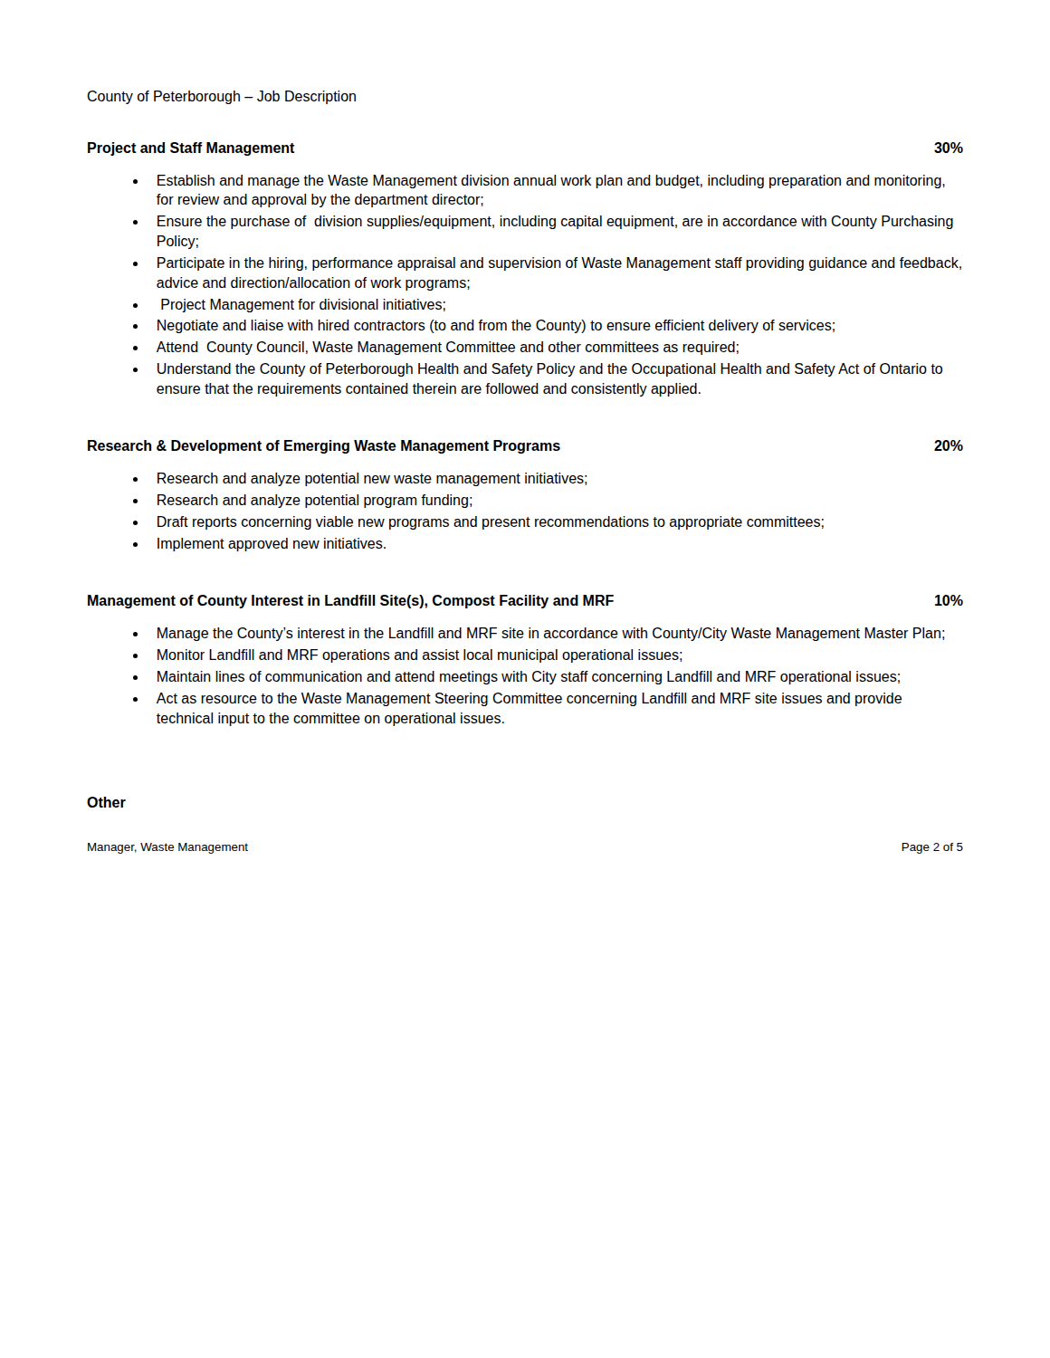County of Peterborough – Job Description
Project and Staff Management 30%
Establish and manage the Waste Management division annual work plan and budget, including preparation and monitoring, for review and approval by the department director;
Ensure the purchase of division supplies/equipment, including capital equipment, are in accordance with County Purchasing Policy;
Participate in the hiring, performance appraisal and supervision of Waste Management staff providing guidance and feedback, advice and direction/allocation of work programs;
Project Management for divisional initiatives;
Negotiate and liaise with hired contractors (to and from the County) to ensure efficient delivery of services;
Attend County Council, Waste Management Committee and other committees as required;
Understand the County of Peterborough Health and Safety Policy and the Occupational Health and Safety Act of Ontario to ensure that the requirements contained therein are followed and consistently applied.
Research & Development of Emerging Waste Management Programs 20%
Research and analyze potential new waste management initiatives;
Research and analyze potential program funding;
Draft reports concerning viable new programs and present recommendations to appropriate committees;
Implement approved new initiatives.
Management of County Interest in Landfill Site(s), Compost Facility and MRF 10%
Manage the County’s interest in the Landfill and MRF site in accordance with County/City Waste Management Master Plan;
Monitor Landfill and MRF operations and assist local municipal operational issues;
Maintain lines of communication and attend meetings with City staff concerning Landfill and MRF operational issues;
Act as resource to the Waste Management Steering Committee concerning Landfill and MRF site issues and provide technical input to the committee on operational issues.
Other
Manager, Waste Management Page 2 of 5